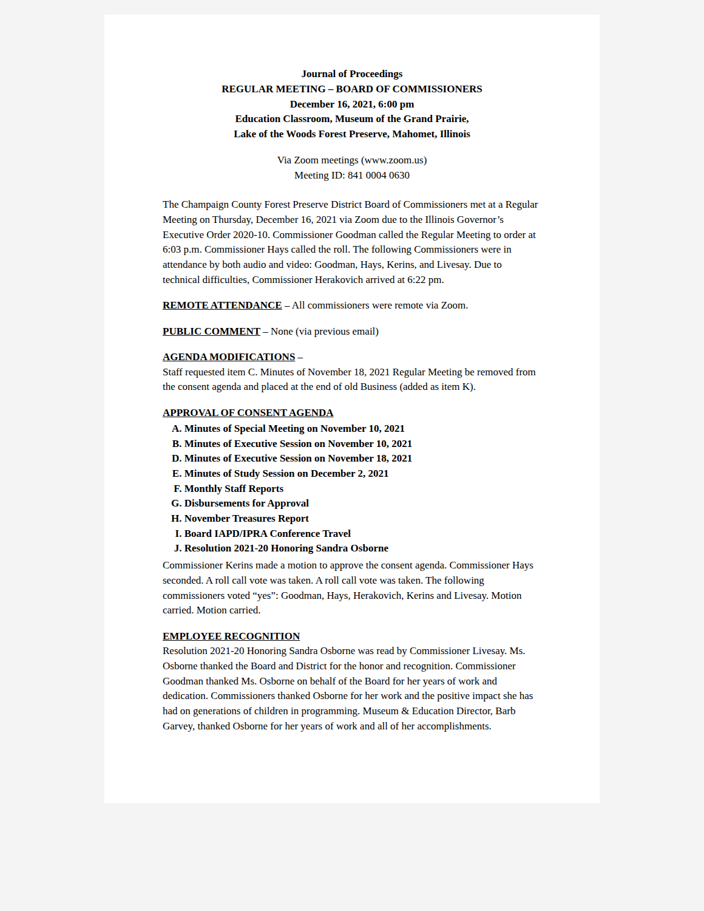Journal of Proceedings REGULAR MEETING – BOARD OF COMMISSIONERS December 16, 2021, 6:00 pm Education Classroom, Museum of the Grand Prairie, Lake of the Woods Forest Preserve, Mahomet, Illinois
Via Zoom meetings (www.zoom.us) Meeting ID: 841 0004 0630
The Champaign County Forest Preserve District Board of Commissioners met at a Regular Meeting on Thursday, December 16, 2021 via Zoom due to the Illinois Governor’s Executive Order 2020-10. Commissioner Goodman called the Regular Meeting to order at 6:03 p.m. Commissioner Hays called the roll. The following Commissioners were in attendance by both audio and video: Goodman, Hays, Kerins, and Livesay. Due to technical difficulties, Commissioner Herakovich arrived at 6:22 pm.
REMOTE ATTENDANCE
– All commissioners were remote via Zoom.
PUBLIC COMMENT
– None (via previous email)
AGENDA MODIFICATIONS
–
Staff requested item C. Minutes of November 18, 2021 Regular Meeting be removed from the consent agenda and placed at the end of old Business (added as item K).
APPROVAL OF CONSENT AGENDA
Minutes of Special Meeting on November 10, 2021
Minutes of Executive Session on November 10, 2021
Minutes of Executive Session on November 18, 2021
Minutes of Study Session on December 2, 2021
Monthly Staff Reports
Disbursements for Approval
November Treasures Report
Board IAPD/IPRA Conference Travel
Resolution 2021-20 Honoring Sandra Osborne
Commissioner Kerins made a motion to approve the consent agenda. Commissioner Hays seconded. A roll call vote was taken. A roll call vote was taken. The following commissioners voted “yes”: Goodman, Hays, Herakovich, Kerins and Livesay. Motion carried. Motion carried.
EMPLOYEE RECOGNITION
Resolution 2021-20 Honoring Sandra Osborne was read by Commissioner Livesay. Ms. Osborne thanked the Board and District for the honor and recognition. Commissioner Goodman thanked Ms. Osborne on behalf of the Board for her years of work and dedication. Commissioners thanked Osborne for her work and the positive impact she has had on generations of children in programming. Museum & Education Director, Barb Garvey, thanked Osborne for her years of work and all of her accomplishments.